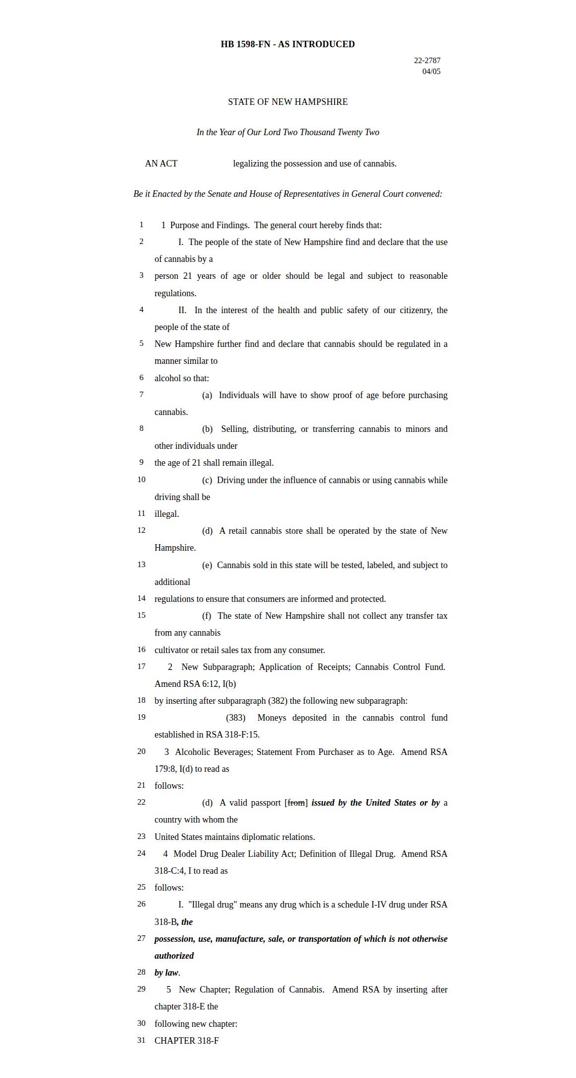HB 1598-FN - AS INTRODUCED
22-2787
04/05
STATE OF NEW HAMPSHIRE
In the Year of Our Lord Two Thousand Twenty Two
AN ACT
legalizing the possession and use of cannabis.
Be it Enacted by the Senate and House of Representatives in General Court convened:
| 1 | 1 Purpose and Findings. The general court hereby finds that: |
| 2 | I. The people of the state of New Hampshire find and declare that the use of cannabis by a |
| 3 | person 21 years of age or older should be legal and subject to reasonable regulations. |
| 4 | II. In the interest of the health and public safety of our citizenry, the people of the state of |
| 5 | New Hampshire further find and declare that cannabis should be regulated in a manner similar to |
| 6 | alcohol so that: |
| 7 | (a) Individuals will have to show proof of age before purchasing cannabis. |
| 8 | (b) Selling, distributing, or transferring cannabis to minors and other individuals under |
| 9 | the age of 21 shall remain illegal. |
| 10 | (c) Driving under the influence of cannabis or using cannabis while driving shall be |
| 11 | illegal. |
| 12 | (d) A retail cannabis store shall be operated by the state of New Hampshire. |
| 13 | (e) Cannabis sold in this state will be tested, labeled, and subject to additional |
| 14 | regulations to ensure that consumers are informed and protected. |
| 15 | (f) The state of New Hampshire shall not collect any transfer tax from any cannabis |
| 16 | cultivator or retail sales tax from any consumer. |
| 17 | 2 New Subparagraph; Application of Receipts; Cannabis Control Fund. Amend RSA 6:12, I(b) |
| 18 | by inserting after subparagraph (382) the following new subparagraph: |
| 19 | (383) Moneys deposited in the cannabis control fund established in RSA 318-F:15. |
| 20 | 3 Alcoholic Beverages; Statement From Purchaser as to Age. Amend RSA 179:8, I(d) to read as |
| 21 | follows: |
| 22 | (d) A valid passport [ from ] issued by the United States or by a country with whom the |
| 23 | United States maintains diplomatic relations. |
| 24 | 4 Model Drug Dealer Liability Act; Definition of Illegal Drug. Amend RSA 318-C:4, I to read as |
| 25 | follows: |
| 26 | I. "Illegal drug" means any drug which is a schedule I-IV drug under RSA 318-B , the |
| 27 | possession, use, manufacture, sale, or transportation of which is not otherwise authorized |
| 28 | by law . |
| 29 | 5 New Chapter; Regulation of Cannabis. Amend RSA by inserting after chapter 318-E the |
| 30 | following new chapter: |
| 31 | CHAPTER 318-F |